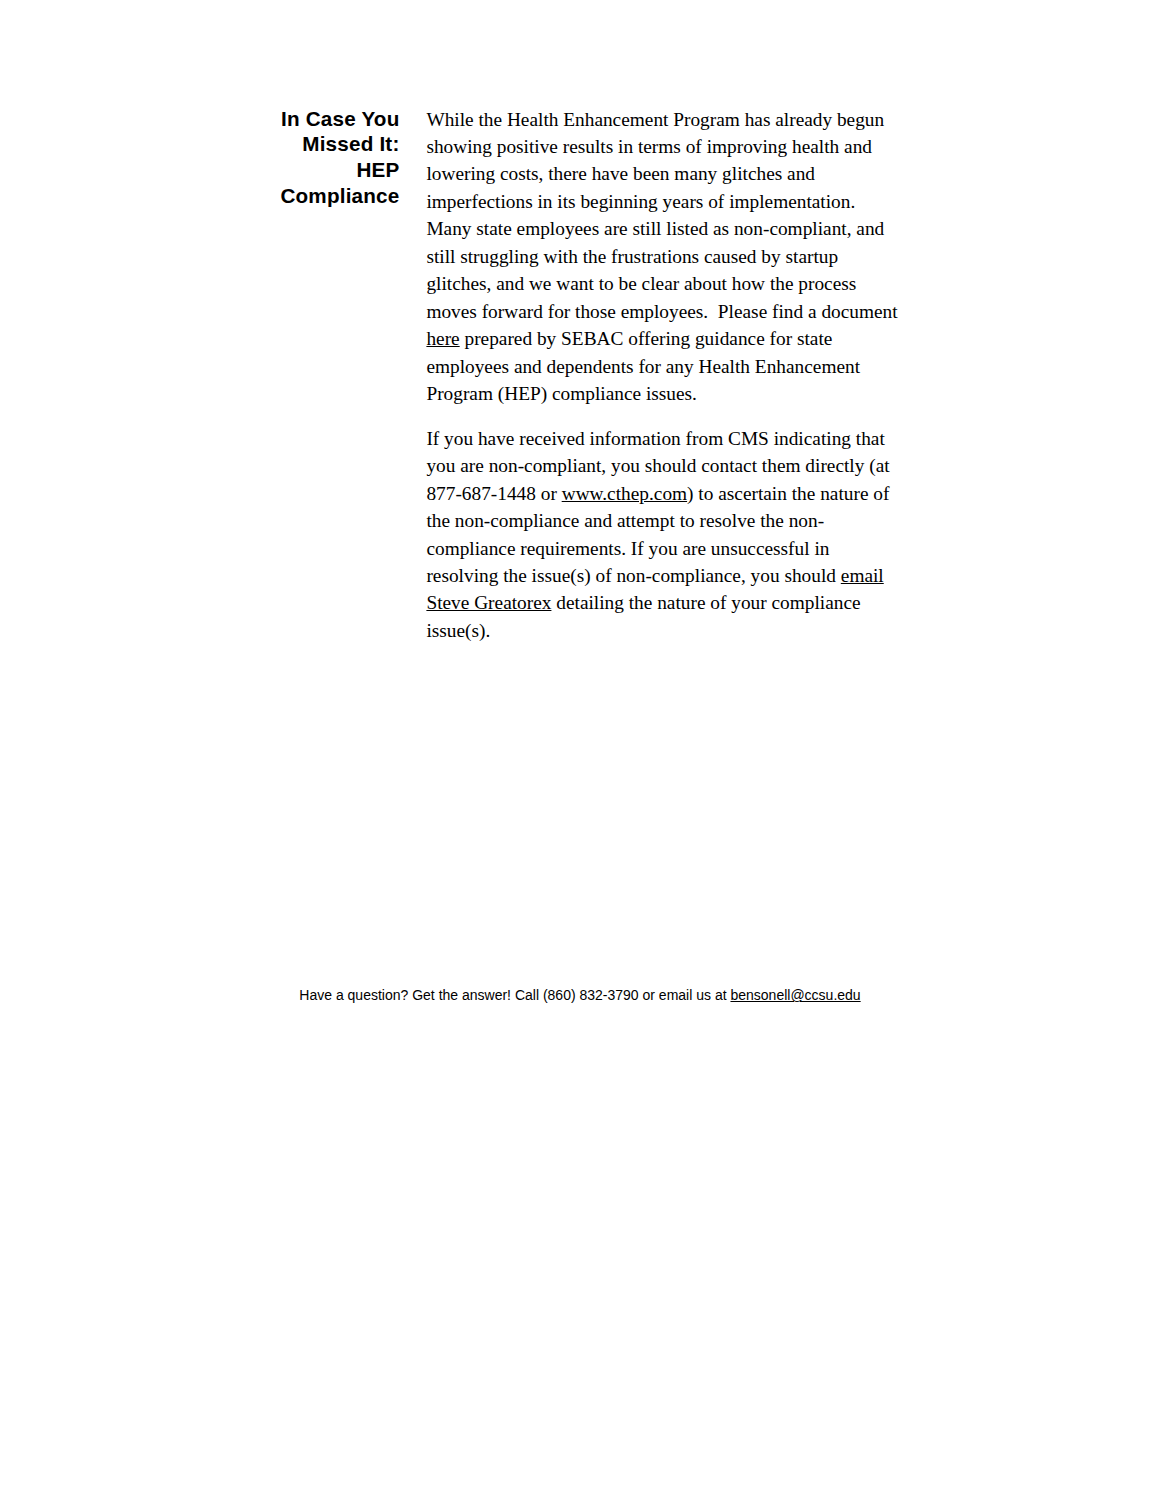In Case You Missed It: HEP Compliance
While the Health Enhancement Program has already begun showing positive results in terms of improving health and lowering costs, there have been many glitches and imperfections in its beginning years of implementation. Many state employees are still listed as non-compliant, and still struggling with the frustrations caused by startup glitches, and we want to be clear about how the process moves forward for those employees. Please find a document here prepared by SEBAC offering guidance for state employees and dependents for any Health Enhancement Program (HEP) compliance issues.
If you have received information from CMS indicating that you are non-compliant, you should contact them directly (at 877-687-1448 or www.cthep.com) to ascertain the nature of the non-compliance and attempt to resolve the non-compliance requirements. If you are unsuccessful in resolving the issue(s) of non-compliance, you should email Steve Greatorex detailing the nature of your compliance issue(s).
Have a question? Get the answer! Call (860) 832-3790 or email us at bensonell@ccsu.edu